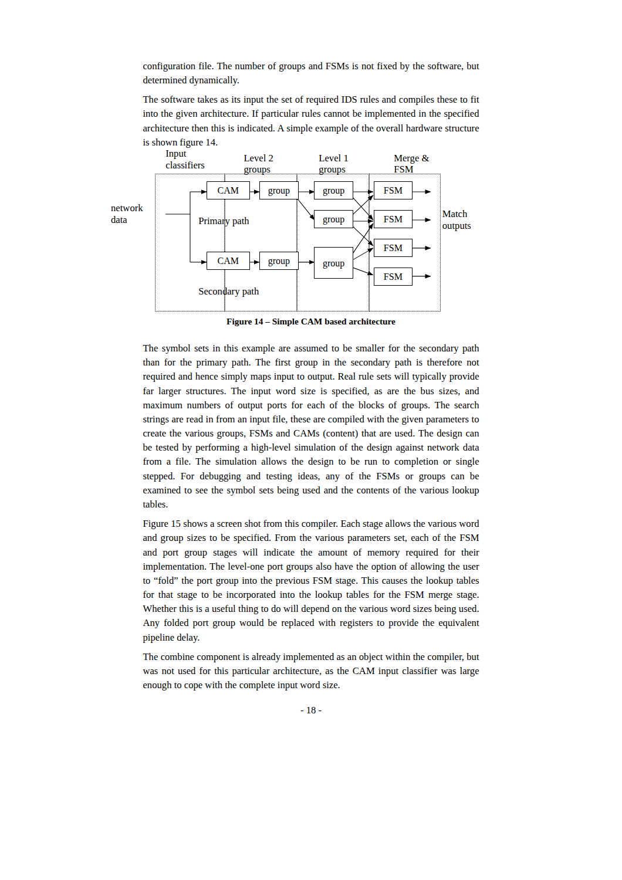configuration file. The number of groups and FSMs is not fixed by the software, but determined dynamically.
The software takes as its input the set of required IDS rules and compiles these to fit into the given architecture. If particular rules cannot be implemented in the specified architecture then this is indicated. A simple example of the overall hardware structure is shown figure 14.
Input
classifiers
Level 2
groups
Level 1
groups
Merge &
FSM
network
data
Match
outputs
CAM
CAM
group
group
group
group
group
FSM
FSM
FSM
FSM
Primary path
Secondary path
Figure 14 – Simple CAM based architecture
The symbol sets in this example are assumed to be smaller for the secondary path than for the primary path. The first group in the secondary path is therefore not required and hence simply maps input to output. Real rule sets will typically provide far larger structures. The input word size is specified, as are the bus sizes, and maximum numbers of output ports for each of the blocks of groups. The search strings are read in from an input file, these are compiled with the given parameters to create the various groups, FSMs and CAMs (content) that are used. The design can be tested by performing a high-level simulation of the design against network data from a file. The simulation allows the design to be run to completion or single stepped. For debugging and testing ideas, any of the FSMs or groups can be examined to see the symbol sets being used and the contents of the various lookup tables.
Figure 15 shows a screen shot from this compiler. Each stage allows the various word and group sizes to be specified. From the various parameters set, each of the FSM and port group stages will indicate the amount of memory required for their implementation. The level-one port groups also have the option of allowing the user to “fold” the port group into the previous FSM stage. This causes the lookup tables for that stage to be incorporated into the lookup tables for the FSM merge stage. Whether this is a useful thing to do will depend on the various word sizes being used. Any folded port group would be replaced with registers to provide the equivalent pipeline delay.
The combine component is already implemented as an object within the compiler, but was not used for this particular architecture, as the CAM input classifier was large enough to cope with the complete input word size.
- 18 -